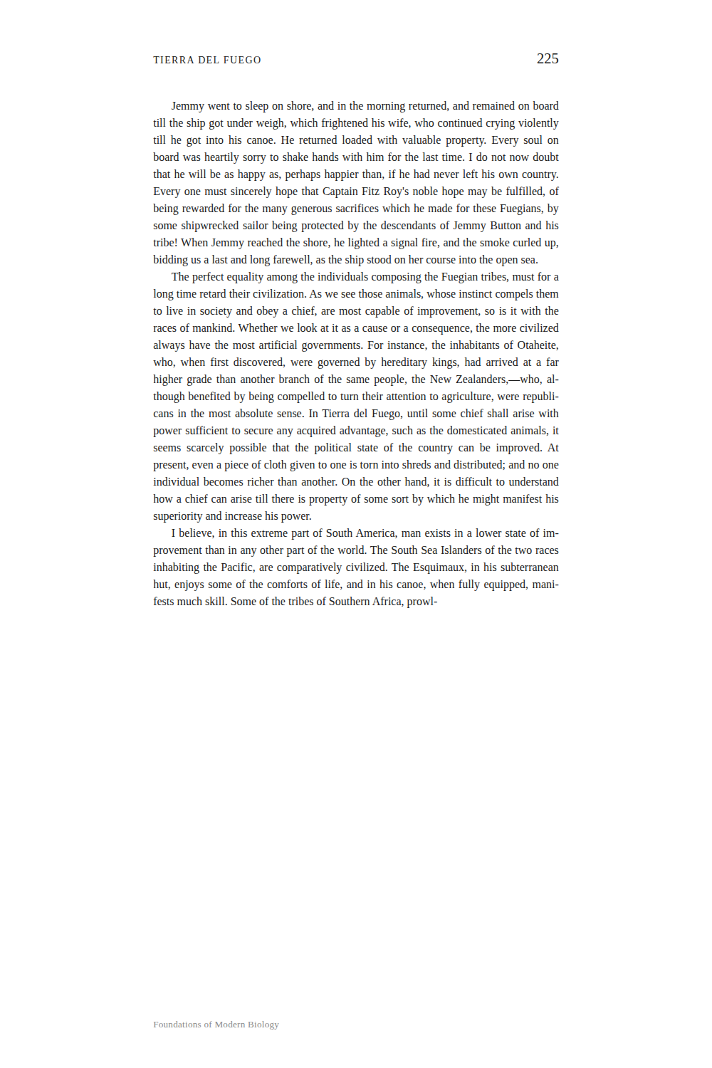Tierra del Fuego 225
Jemmy went to sleep on shore, and in the morning returned, and remained on board till the ship got under weigh, which frightened his wife, who continued crying violently till he got into his canoe. He returned loaded with valuable property. Every soul on board was heartily sorry to shake hands with him for the last time. I do not now doubt that he will be as happy as, perhaps happier than, if he had never left his own country. Every one must sincerely hope that Captain Fitz Roy's noble hope may be fulfilled, of being rewarded for the many generous sacrifices which he made for these Fuegians, by some shipwrecked sailor being protected by the descendants of Jemmy Button and his tribe! When Jemmy reached the shore, he lighted a signal fire, and the smoke curled up, bidding us a last and long farewell, as the ship stood on her course into the open sea.
The perfect equality among the individuals composing the Fuegian tribes, must for a long time retard their civilization. As we see those animals, whose instinct compels them to live in society and obey a chief, are most capable of improvement, so is it with the races of mankind. Whether we look at it as a cause or a consequence, the more civilized always have the most artificial governments. For instance, the inhabitants of Otaheite, who, when first discovered, were governed by hereditary kings, had arrived at a far higher grade than another branch of the same people, the New Zealanders,—who, although benefited by being compelled to turn their attention to agriculture, were republicans in the most absolute sense. In Tierra del Fuego, until some chief shall arise with power sufficient to secure any acquired advantage, such as the domesticated animals, it seems scarcely possible that the political state of the country can be improved. At present, even a piece of cloth given to one is torn into shreds and distributed; and no one individual becomes richer than another. On the other hand, it is difficult to understand how a chief can arise till there is property of some sort by which he might manifest his superiority and increase his power.
I believe, in this extreme part of South America, man exists in a lower state of improvement than in any other part of the world. The South Sea Islanders of the two races inhabiting the Pacific, are comparatively civilized. The Esquimaux, in his subterranean hut, enjoys some of the comforts of life, and in his canoe, when fully equipped, manifests much skill. Some of the tribes of Southern Africa, prowl-
Foundations of Modern Biology